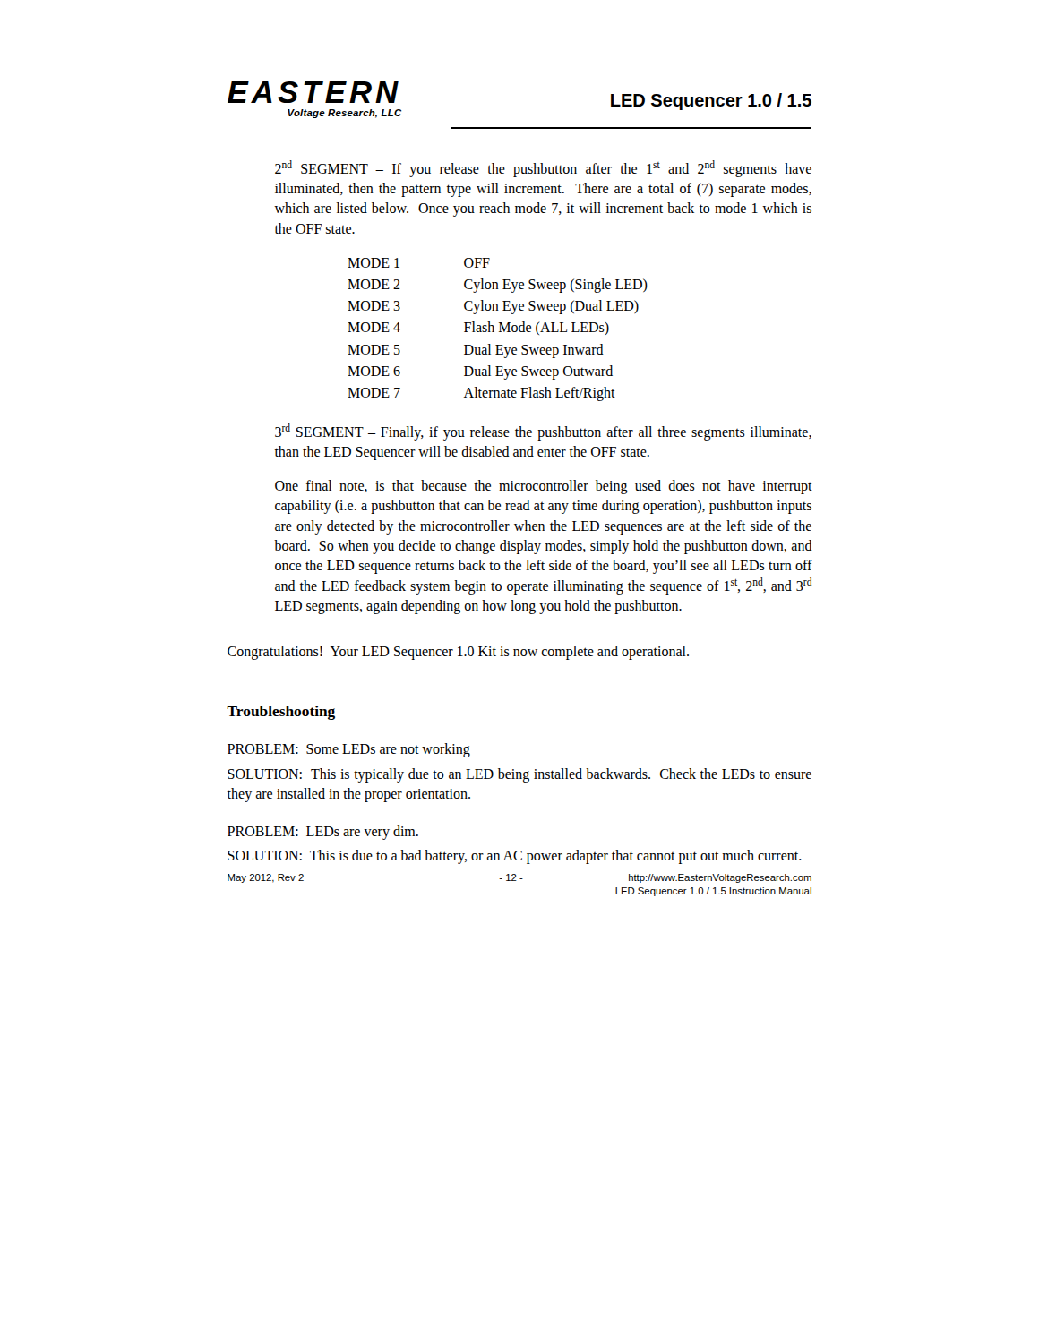EASTERN
Voltage Research, LLC
LED Sequencer 1.0 / 1.5
2nd SEGMENT – If you release the pushbutton after the 1st and 2nd segments have illuminated, then the pattern type will increment. There are a total of (7) separate modes, which are listed below. Once you reach mode 7, it will increment back to mode 1 which is the OFF state.
| MODE 1 | OFF |
| MODE 2 | Cylon Eye Sweep (Single LED) |
| MODE 3 | Cylon Eye Sweep (Dual LED) |
| MODE 4 | Flash Mode (ALL LEDs) |
| MODE 5 | Dual Eye Sweep Inward |
| MODE 6 | Dual Eye Sweep Outward |
| MODE 7 | Alternate Flash Left/Right |
3rd SEGMENT – Finally, if you release the pushbutton after all three segments illuminate, than the LED Sequencer will be disabled and enter the OFF state.
One final note, is that because the microcontroller being used does not have interrupt capability (i.e. a pushbutton that can be read at any time during operation), pushbutton inputs are only detected by the microcontroller when the LED sequences are at the left side of the board. So when you decide to change display modes, simply hold the pushbutton down, and once the LED sequence returns back to the left side of the board, you’ll see all LEDs turn off and the LED feedback system begin to operate illuminating the sequence of 1st, 2nd, and 3rd LED segments, again depending on how long you hold the pushbutton.
Congratulations! Your LED Sequencer 1.0 Kit is now complete and operational.
Troubleshooting
PROBLEM: Some LEDs are not working
SOLUTION: This is typically due to an LED being installed backwards. Check the LEDs to ensure they are installed in the proper orientation.
PROBLEM: LEDs are very dim.
SOLUTION: This is due to a bad battery, or an AC power adapter that cannot put out much current.
May 2012, Rev 2
- 12 -
http://www.EasternVoltageResearch.com
LED Sequencer 1.0 / 1.5 Instruction Manual